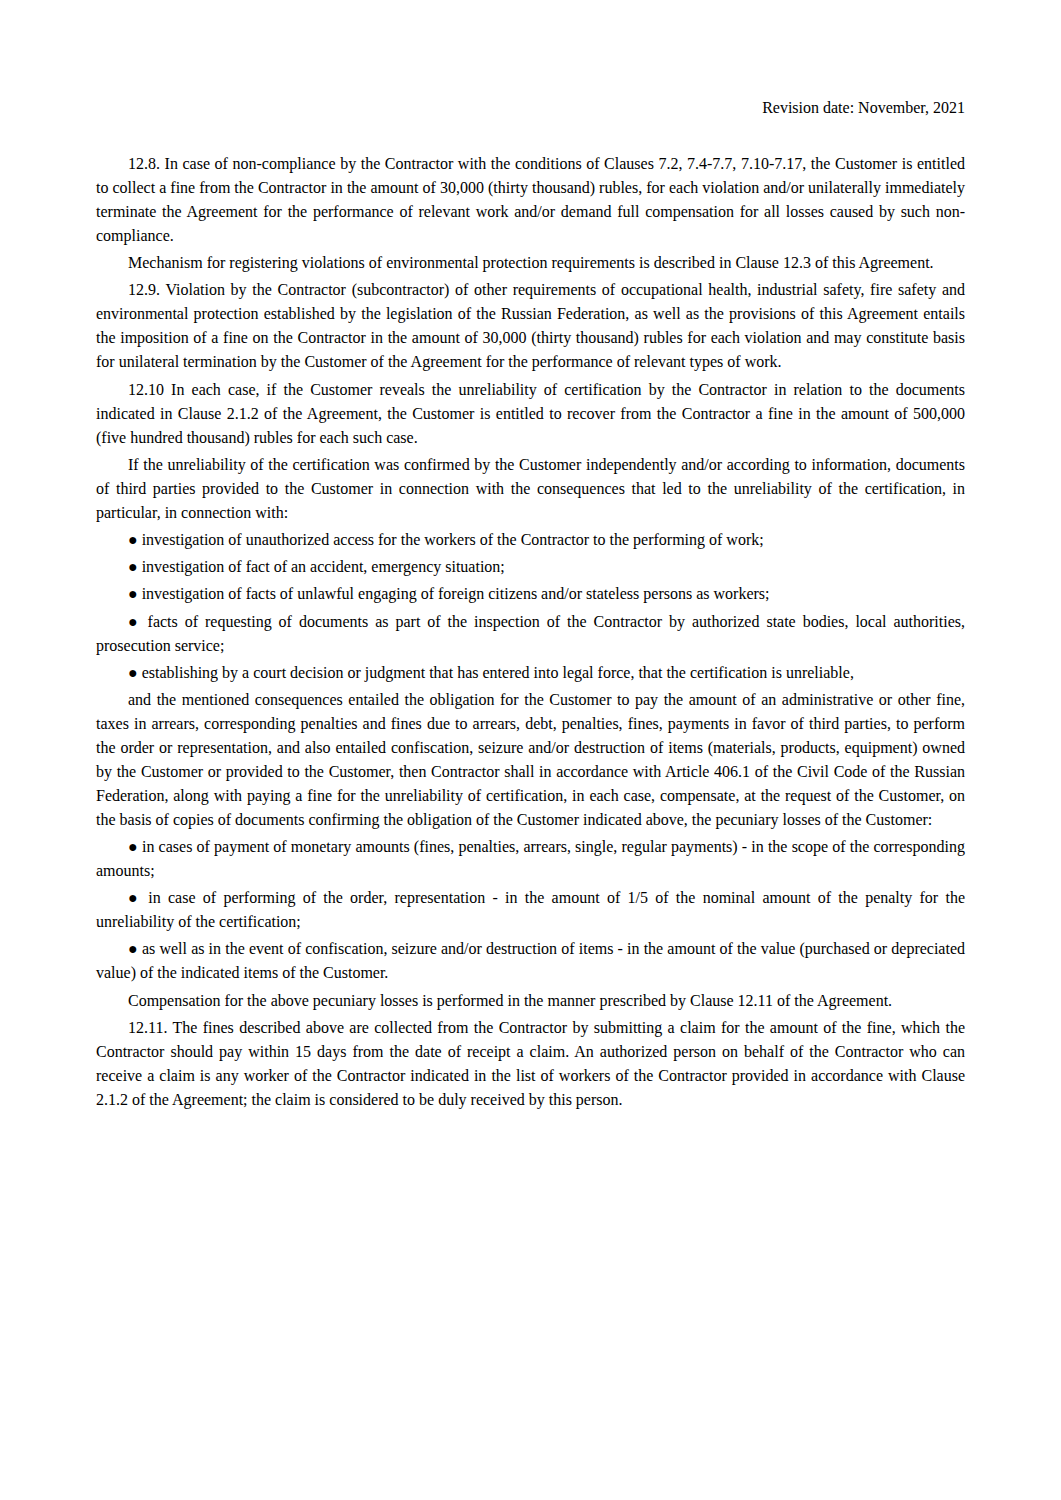Revision date: November, 2021
12.8. In case of non-compliance by the Contractor with the conditions of Clauses 7.2, 7.4-7.7, 7.10-7.17, the Customer is entitled to collect a fine from the Contractor in the amount of 30,000 (thirty thousand) rubles, for each violation and/or unilaterally immediately terminate the Agreement for the performance of relevant work and/or demand full compensation for all losses caused by such non-compliance.
Mechanism for registering violations of environmental protection requirements is described in Clause 12.3 of this Agreement.
12.9. Violation by the Contractor (subcontractor) of other requirements of occupational health, industrial safety, fire safety and environmental protection established by the legislation of the Russian Federation, as well as the provisions of this Agreement entails the imposition of a fine on the Contractor in the amount of 30,000 (thirty thousand) rubles for each violation and may constitute basis for unilateral termination by the Customer of the Agreement for the performance of relevant types of work.
12.10 In each case, if the Customer reveals the unreliability of certification by the Contractor in relation to the documents indicated in Clause 2.1.2 of the Agreement, the Customer is entitled to recover from the Contractor a fine in the amount of 500,000 (five hundred thousand) rubles for each such case.
If the unreliability of the certification was confirmed by the Customer independently and/or according to information, documents of third parties provided to the Customer in connection with the consequences that led to the unreliability of the certification, in particular, in connection with:
● investigation of unauthorized access for the workers of the Contractor to the performing of work;
● investigation of fact of an accident, emergency situation;
● investigation of facts of unlawful engaging of foreign citizens and/or stateless persons as workers;
● facts of requesting of documents as part of the inspection of the Contractor by authorized state bodies, local authorities, prosecution service;
● establishing by a court decision or judgment that has entered into legal force, that the certification is unreliable,
and the mentioned consequences entailed the obligation for the Customer to pay the amount of an administrative or other fine, taxes in arrears, corresponding penalties and fines due to arrears, debt, penalties, fines, payments in favor of third parties, to perform the order or representation, and also entailed confiscation, seizure and/or destruction of items (materials, products, equipment) owned by the Customer or provided to the Customer, then Contractor shall in accordance with Article 406.1 of the Civil Code of the Russian Federation, along with paying a fine for the unreliability of certification, in each case, compensate, at the request of the Customer, on the basis of copies of documents confirming the obligation of the Customer indicated above, the pecuniary losses of the Customer:
● in cases of payment of monetary amounts (fines, penalties, arrears, single, regular payments) - in the scope of the corresponding amounts;
● in case of performing of the order, representation - in the amount of 1/5 of the nominal amount of the penalty for the unreliability of the certification;
● as well as in the event of confiscation, seizure and/or destruction of items - in the amount of the value (purchased or depreciated value) of the indicated items of the Customer.
Compensation for the above pecuniary losses is performed in the manner prescribed by Clause 12.11 of the Agreement.
12.11. The fines described above are collected from the Contractor by submitting a claim for the amount of the fine, which the Contractor should pay within 15 days from the date of receipt a claim. An authorized person on behalf of the Contractor who can receive a claim is any worker of the Contractor indicated in the list of workers of the Contractor provided in accordance with Clause 2.1.2 of the Agreement; the claim is considered to be duly received by this person.